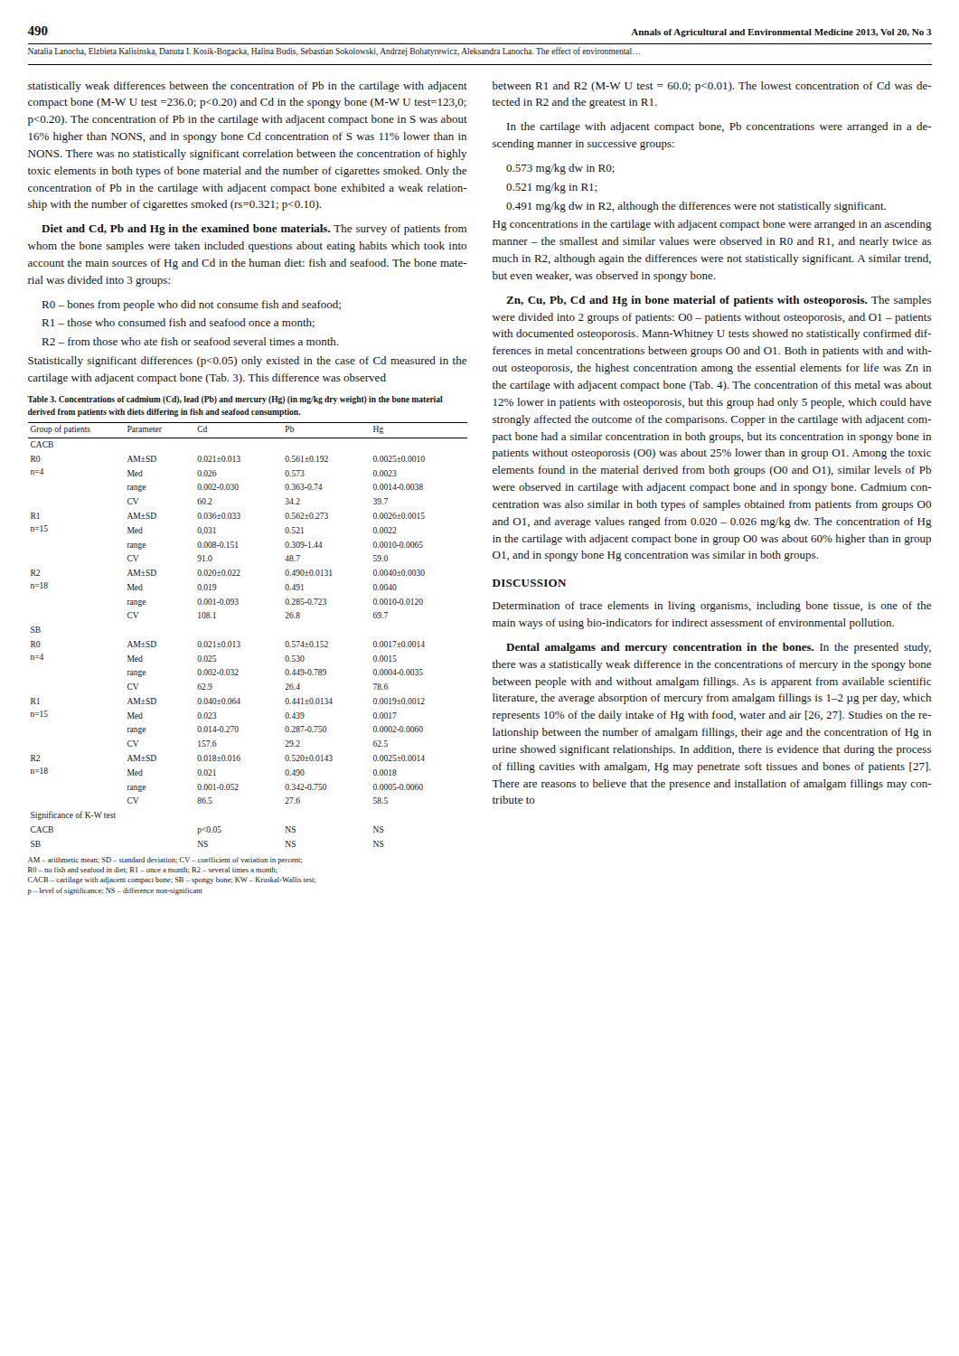490
Annals of Agricultural and Environmental Medicine 2013, Vol 20, No 3
Natalia Lanocha, Elzbieta Kalisinska, Danuta I. Kosik-Bogacka, Halina Budis, Sebastian Sokolowski, Andrzej Bohatyrewicz, Aleksandra Lanocha. The effect of environmental…
statistically weak differences between the concentration of Pb in the cartilage with adjacent compact bone (M-W U test =236.0; p<0.20) and Cd in the spongy bone (M-W U test=123,0; p<0.20). The concentration of Pb in the cartilage with adjacent compact bone in S was about 16% higher than NONS, and in spongy bone Cd concentration of S was 11% lower than in NONS. There was no statistically significant correlation between the concentration of highly toxic elements in both types of bone material and the number of cigarettes smoked. Only the concentration of Pb in the cartilage with adjacent compact bone exhibited a weak relationship with the number of cigarettes smoked (rs=0.321; p<0.10).
Diet and Cd, Pb and Hg in the examined bone materials. The survey of patients from whom the bone samples were taken included questions about eating habits which took into account the main sources of Hg and Cd in the human diet: fish and seafood. The bone material was divided into 3 groups:
R0 – bones from people who did not consume fish and seafood;
R1 – those who consumed fish and seafood once a month;
R2 – from those who ate fish or seafood several times a month.
Statistically significant differences (p<0.05) only existed in the case of Cd measured in the cartilage with adjacent compact bone (Tab. 3). This difference was observed
Table 3. Concentrations of cadmium (Cd), lead (Pb) and mercury (Hg) (in mg/kg dry weight) in the bone material derived from patients with diets differing in fish and seafood consumption.
| Group of patients | Parameter | Cd | Pb | Hg |
| --- | --- | --- | --- | --- |
| CACB |
| R0 n=4 | AM±SD | 0.021±0.013 | 0.561±0.192 | 0.0025±0.0010 |
| Med | 0.026 | 0.573 | 0.0023 |
| range | 0.002-0.030 | 0.363-0.74 | 0.0014-0.0038 |
| CV | 60.2 | 34.2 | 39.7 |
| R1 n=15 | AM±SD | 0.036±0.033 | 0.562±0.273 | 0.0026±0.0015 |
| Med | 0,031 | 0.521 | 0.0022 |
| range | 0.008-0.151 | 0.309-1.44 | 0.0010-0.0065 |
| CV | 91.0 | 48.7 | 59.0 |
| R2 n=18 | AM±SD | 0.020±0.022 | 0.490±0.0131 | 0.0040±0.0030 |
| Med | 0.019 | 0.491 | 0.0040 |
| range | 0.001-0.093 | 0.285-0.723 | 0.0010-0.0120 |
| CV | 108.1 | 26.8 | 69.7 |
| SB |
| R0 n=4 | AM±SD | 0.021±0.013 | 0.574±0.152 | 0.0017±0.0014 |
| Med | 0.025 | 0.530 | 0.0015 |
| range | 0.002-0.032 | 0.449-0.789 | 0.0004-0.0035 |
| CV | 62.9 | 26.4 | 78.6 |
| R1 n=15 | AM±SD | 0.040±0.064 | 0.441±0.0134 | 0.0019±0.0012 |
| Med | 0.023 | 0.439 | 0.0017 |
| range | 0.014-0.270 | 0.287-0.750 | 0.0002-0.0060 |
| CV | 157.6 | 29.2 | 62.5 |
| R2 n=18 | AM±SD | 0.018±0.016 | 0.520±0.0143 | 0.0025±0.0014 |
| Med | 0.021 | 0.490 | 0.0018 |
| range | 0.001-0.052 | 0.342-0.750 | 0.0005-0.0060 |
| CV | 86.5 | 27.6 | 58.5 |
| Significance of K-W test |
| CACB | | p<0.05 | NS | NS |
| SB | | NS | NS | NS |
AM – arithmetic mean; SD – standard deviation; CV – coefficient of variation in percent;
R0 – no fish and seafood in diet; R1 – once a month; R2 – several times a month;
CACB – cartilage with adjacent compact bone; SB – spongy bone; KW – Kruskal-Wallis test;
p – level of significance; NS – difference non-significant
between R1 and R2 (M-W U test = 60.0; p<0.01). The lowest concentration of Cd was detected in R2 and the greatest in R1.
In the cartilage with adjacent compact bone, Pb concentrations were arranged in a descending manner in successive groups:
0.573 mg/kg dw in R0;
0.521 mg/kg in R1;
0.491 mg/kg dw in R2, although the differences were not statistically significant.
Hg concentrations in the cartilage with adjacent compact bone were arranged in an ascending manner – the smallest and similar values were observed in R0 and R1, and nearly twice as much in R2, although again the differences were not statistically significant. A similar trend, but even weaker, was observed in spongy bone.
Zn, Cu, Pb, Cd and Hg in bone material of patients with osteoporosis. The samples were divided into 2 groups of patients: O0 – patients without osteoporosis, and O1 – patients with documented osteoporosis. Mann-Whitney U tests showed no statistically confirmed differences in metal concentrations between groups O0 and O1. Both in patients with and without osteoporosis, the highest concentration among the essential elements for life was Zn in the cartilage with adjacent compact bone (Tab. 4). The concentration of this metal was about 12% lower in patients with osteoporosis, but this group had only 5 people, which could have strongly affected the outcome of the comparisons. Copper in the cartilage with adjacent compact bone had a similar concentration in both groups, but its concentration in spongy bone in patients without osteoporosis (O0) was about 25% lower than in group O1. Among the toxic elements found in the material derived from both groups (O0 and O1), similar levels of Pb were observed in cartilage with adjacent compact bone and in spongy bone. Cadmium concentration was also similar in both types of samples obtained from patients from groups O0 and O1, and average values ranged from 0.020 – 0.026 mg/kg dw. The concentration of Hg in the cartilage with adjacent compact bone in group O0 was about 60% higher than in group O1, and in spongy bone Hg concentration was similar in both groups.
Discussion
Determination of trace elements in living organisms, including bone tissue, is one of the main ways of using bio-indicators for indirect assessment of environmental pollution.
Dental amalgams and mercury concentration in the bones. In the presented study, there was a statistically weak difference in the concentrations of mercury in the spongy bone between people with and without amalgam fillings. As is apparent from available scientific literature, the average absorption of mercury from amalgam fillings is 1–2 µg per day, which represents 10% of the daily intake of Hg with food, water and air [26, 27]. Studies on the relationship between the number of amalgam fillings, their age and the concentration of Hg in urine showed significant relationships. In addition, there is evidence that during the process of filling cavities with amalgam, Hg may penetrate soft tissues and bones of patients [27]. There are reasons to believe that the presence and installation of amalgam fillings may contribute to